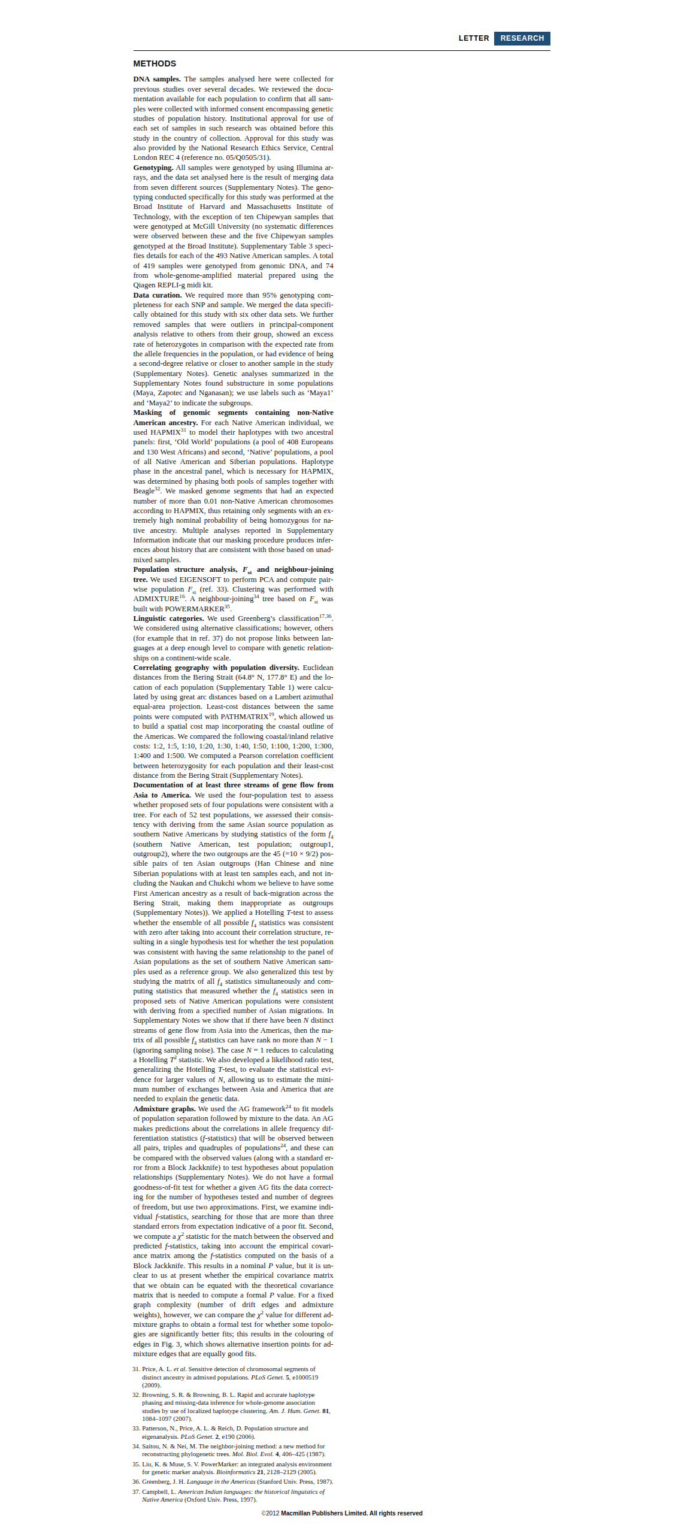LETTER RESEARCH
METHODS
DNA samples. The samples analysed here were collected for previous studies over several decades. We reviewed the documentation available for each population to confirm that all samples were collected with informed consent encompassing genetic studies of population history. Institutional approval for use of each set of samples in such research was obtained before this study in the country of collection. Approval for this study was also provided by the National Research Ethics Service, Central London REC 4 (reference no. 05/Q0505/31).
Genotyping. All samples were genotyped by using Illumina arrays, and the data set analysed here is the result of merging data from seven different sources (Supplementary Notes). The genotyping conducted specifically for this study was performed at the Broad Institute of Harvard and Massachusetts Institute of Technology, with the exception of ten Chipewyan samples that were genotyped at McGill University (no systematic differences were observed between these and the five Chipewyan samples genotyped at the Broad Institute). Supplementary Table 3 specifies details for each of the 493 Native American samples. A total of 419 samples were genotyped from genomic DNA, and 74 from whole-genome-amplified material prepared using the Qiagen REPLI-g midi kit.
Data curation. We required more than 95% genotyping completeness for each SNP and sample. We merged the data specifically obtained for this study with six other data sets. We further removed samples that were outliers in principal-component analysis relative to others from their group, showed an excess rate of heterozygotes in comparison with the expected rate from the allele frequencies in the population, or had evidence of being a second-degree relative or closer to another sample in the study (Supplementary Notes). Genetic analyses summarized in the Supplementary Notes found substructure in some populations (Maya, Zapotec and Nganasan); we use labels such as ‘Maya1’ and ‘Maya2’ to indicate the subgroups.
Masking of genomic segments containing non-Native American ancestry. For each Native American individual, we used HAPMIX31 to model their haplotypes with two ancestral panels: first, ‘Old World’ populations (a pool of 408 Europeans and 130 West Africans) and second, ‘Native’ populations, a pool of all Native American and Siberian populations. Haplotype phase in the ancestral panel, which is necessary for HAPMIX, was determined by phasing both pools of samples together with Beagle32. We masked genome segments that had an expected number of more than 0.01 non-Native American chromosomes according to HAPMIX, thus retaining only segments with an extremely high nominal probability of being homozygous for native ancestry. Multiple analyses reported in Supplementary Information indicate that our masking procedure produces inferences about history that are consistent with those based on unadmixed samples.
Population structure analysis, Fst and neighbour-joining tree. We used EIGENSOFT to perform PCA and compute pairwise population Fst (ref. 33). Clustering was performed with ADMIXTURE16. A neighbour-joining34 tree based on Fst was built with POWERMARKER35.
Linguistic categories. We used Greenberg’s classification17,36. We considered using alternative classifications; however, others (for example that in ref. 37) do not propose links between languages at a deep enough level to compare with genetic relationships on a continent-wide scale.
Correlating geography with population diversity. Euclidean distances from the Bering Strait (64.8° N, 177.8° E) and the location of each population (Supplementary Table 1) were calculated by using great arc distances based on a Lambert azimuthal equal-area projection. Least-cost distances between the same points were computed with PATHMATRIX19, which allowed us to build a spatial cost map incorporating the coastal outline of the Americas. We compared the following coastal/inland relative costs: 1:2, 1:5, 1:10, 1:20, 1:30, 1:40, 1:50, 1:100, 1:200, 1:300, 1:400 and 1:500. We computed a Pearson correlation coefficient between heterozygosity for each population and their least-cost distance from the Bering Strait (Supplementary Notes).
Documentation of at least three streams of gene flow from Asia to America. We used the four-population test to assess whether proposed sets of four populations were consistent with a tree. For each of 52 test populations, we assessed their consistency with deriving from the same Asian source population as southern Native Americans by studying statistics of the form f4 (southern Native American, test population; outgroup1, outgroup2), where the two outgroups are the 45 (=10 × 9/2) possible pairs of ten Asian outgroups (Han Chinese and nine Siberian populations with at least ten samples each, and not including the Naukan and Chukchi whom we believe to have some First American ancestry as a result of back-migration across the Bering Strait, making them inappropriate as outgroups (Supplementary Notes)). We applied a Hotelling T-test to assess whether the ensemble of all possible f4 statistics was consistent with zero after taking into account their correlation structure, resulting in a single hypothesis test for whether the test population was consistent with having the same relationship to the panel of Asian populations as the set of southern Native American samples used as a reference group. We also generalized this test by studying the matrix of all f4 statistics simultaneously and computing statistics that measured whether the f4 statistics seen in proposed sets of Native American populations were consistent with deriving from a specified number of Asian migrations. In Supplementary Notes we show that if there have been N distinct streams of gene flow from Asia into the Americas, then the matrix of all possible f4 statistics can have rank no more than N − 1 (ignoring sampling noise). The case N = 1 reduces to calculating a Hotelling T2 statistic. We also developed a likelihood ratio test, generalizing the Hotelling T-test, to evaluate the statistical evidence for larger values of N, allowing us to estimate the minimum number of exchanges between Asia and America that are needed to explain the genetic data.
Admixture graphs. We used the AG framework24 to fit models of population separation followed by mixture to the data. An AG makes predictions about the correlations in allele frequency differentiation statistics (f-statistics) that will be observed between all pairs, triples and quadruples of populations24, and these can be compared with the observed values (along with a standard error from a Block Jackknife) to test hypotheses about population relationships (Supplementary Notes). We do not have a formal goodness-of-fit test for whether a given AG fits the data correcting for the number of hypotheses tested and number of degrees of freedom, but use two approximations. First, we examine individual f-statistics, searching for those that are more than three standard errors from expectation indicative of a poor fit. Second, we compute a χ2 statistic for the match between the observed and predicted f-statistics, taking into account the empirical covariance matrix among the f-statistics computed on the basis of a Block Jackknife. This results in a nominal P value, but it is unclear to us at present whether the empirical covariance matrix that we obtain can be equated with the theoretical covariance matrix that is needed to compute a formal P value. For a fixed graph complexity (number of drift edges and admixture weights), however, we can compare the χ2 value for different admixture graphs to obtain a formal test for whether some topologies are significantly better fits; this results in the colouring of edges in Fig. 3, which shows alternative insertion points for admixture edges that are equally good fits.
Price, A. L. et al. Sensitive detection of chromosomal segments of distinct ancestry in admixed populations. PLoS Genet. 5, e1000519 (2009).
Browning, S. R. & Browning, B. L. Rapid and accurate haplotype phasing and missing-data inference for whole-genome association studies by use of localized haplotype clustering. Am. J. Hum. Genet. 81, 1084–1097 (2007).
Patterson, N., Price, A. L. & Reich, D. Population structure and eigenanalysis. PLoS Genet. 2, e190 (2006).
Saitou, N. & Nei, M. The neighbor-joining method: a new method for reconstructing phylogenetic trees. Mol. Biol. Evol. 4, 406–425 (1987).
Liu, K. & Muse, S. V. PowerMarker: an integrated analysis environment for genetic marker analysis. Bioinformatics 21, 2128–2129 (2005).
Greenberg, J. H. Language in the Americas (Stanford Univ. Press, 1987).
Campbell, L. American Indian languages: the historical linguistics of Native America (Oxford Univ. Press, 1997).
©2012 Macmillan Publishers Limited. All rights reserved